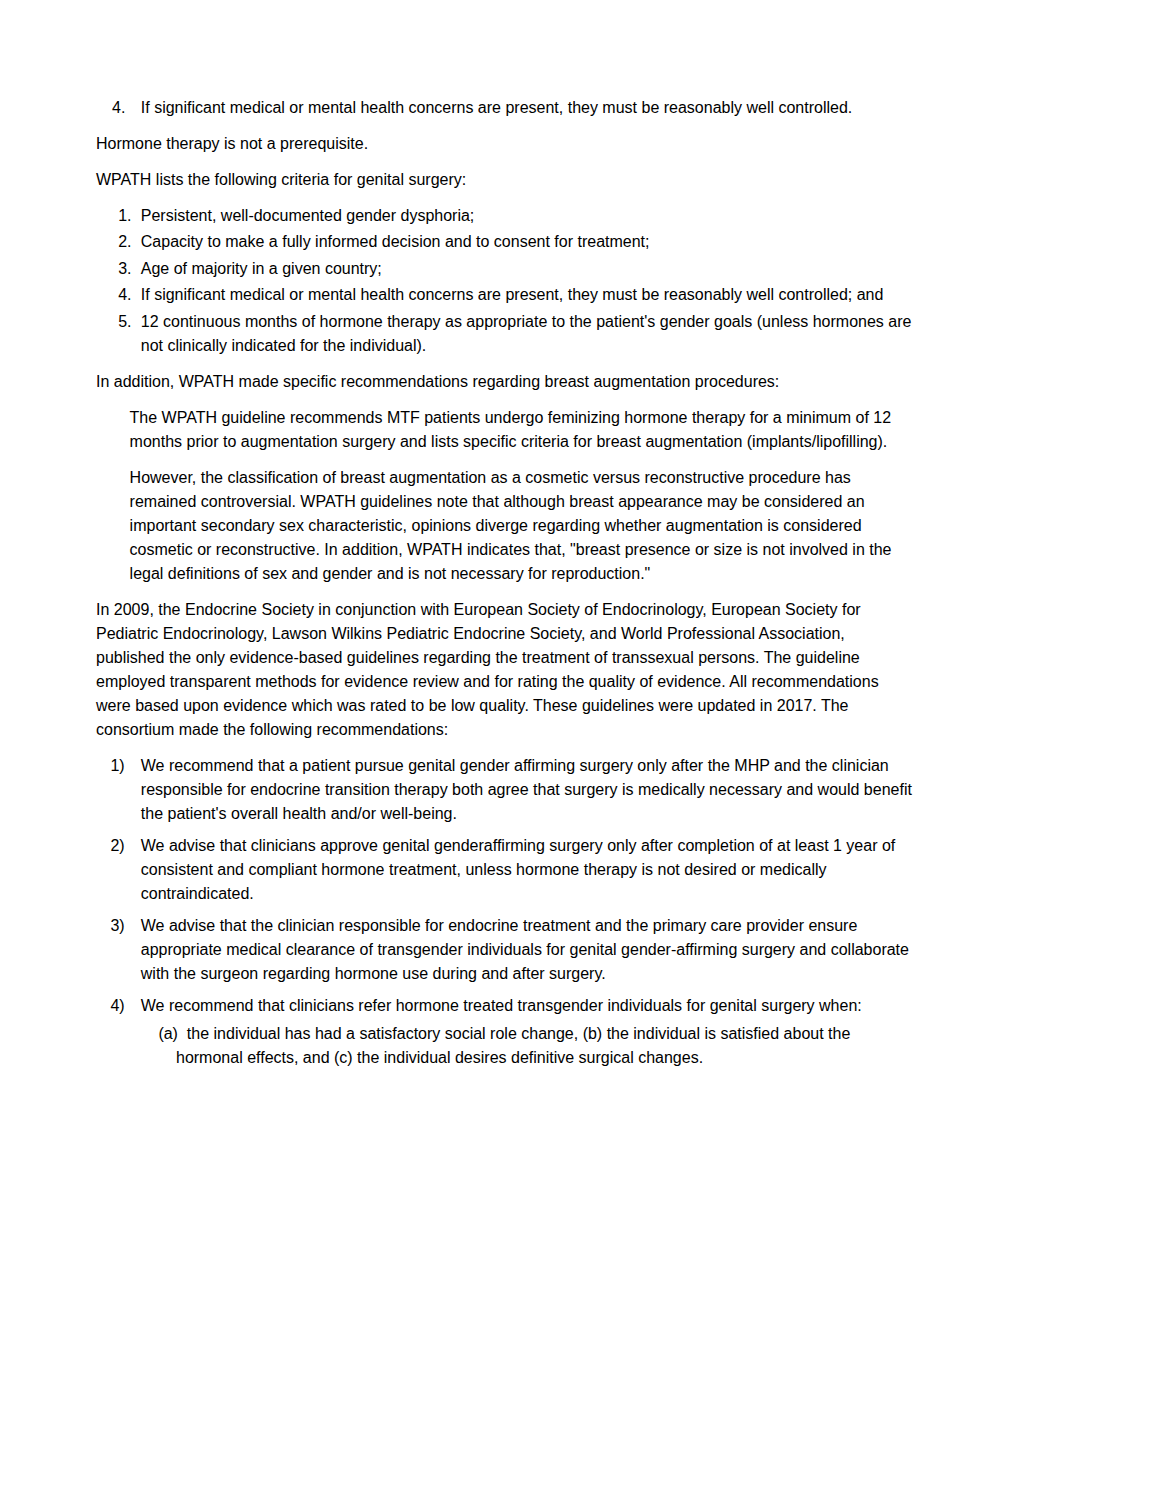If significant medical or mental health concerns are present, they must be reasonably well controlled.
Hormone therapy is not a prerequisite.
WPATH lists the following criteria for genital surgery:
Persistent, well-documented gender dysphoria;
Capacity to make a fully informed decision and to consent for treatment;
Age of majority in a given country;
If significant medical or mental health concerns are present, they must be reasonably well controlled; and
12 continuous months of hormone therapy as appropriate to the patient's gender goals (unless hormones are not clinically indicated for the individual).
In addition, WPATH made specific recommendations regarding breast augmentation procedures:
The WPATH guideline recommends MTF patients undergo feminizing hormone therapy for a minimum of 12 months prior to augmentation surgery and lists specific criteria for breast augmentation (implants/lipofilling).
However, the classification of breast augmentation as a cosmetic versus reconstructive procedure has remained controversial. WPATH guidelines note that although breast appearance may be considered an important secondary sex characteristic, opinions diverge regarding whether augmentation is considered cosmetic or reconstructive. In addition, WPATH indicates that, "breast presence or size is not involved in the legal definitions of sex and gender and is not necessary for reproduction."
In 2009, the Endocrine Society in conjunction with European Society of Endocrinology, European Society for Pediatric Endocrinology, Lawson Wilkins Pediatric Endocrine Society, and World Professional Association, published the only evidence-based guidelines regarding the treatment of transsexual persons. The guideline employed transparent methods for evidence review and for rating the quality of evidence. All recommendations were based upon evidence which was rated to be low quality. These guidelines were updated in 2017. The consortium made the following recommendations:
We recommend that a patient pursue genital gender affirming surgery only after the MHP and the clinician responsible for endocrine transition therapy both agree that surgery is medically necessary and would benefit the patient's overall health and/or well-being.
We advise that clinicians approve genital genderaffirming surgery only after completion of at least 1 year of consistent and compliant hormone treatment, unless hormone therapy is not desired or medically contraindicated.
We advise that the clinician responsible for endocrine treatment and the primary care provider ensure appropriate medical clearance of transgender individuals for genital gender-affirming surgery and collaborate with the surgeon regarding hormone use during and after surgery.
We recommend that clinicians refer hormone treated transgender individuals for genital surgery when:
(a) the individual has had a satisfactory social role change, (b) the individual is satisfied about the hormonal effects, and (c) the individual desires definitive surgical changes.